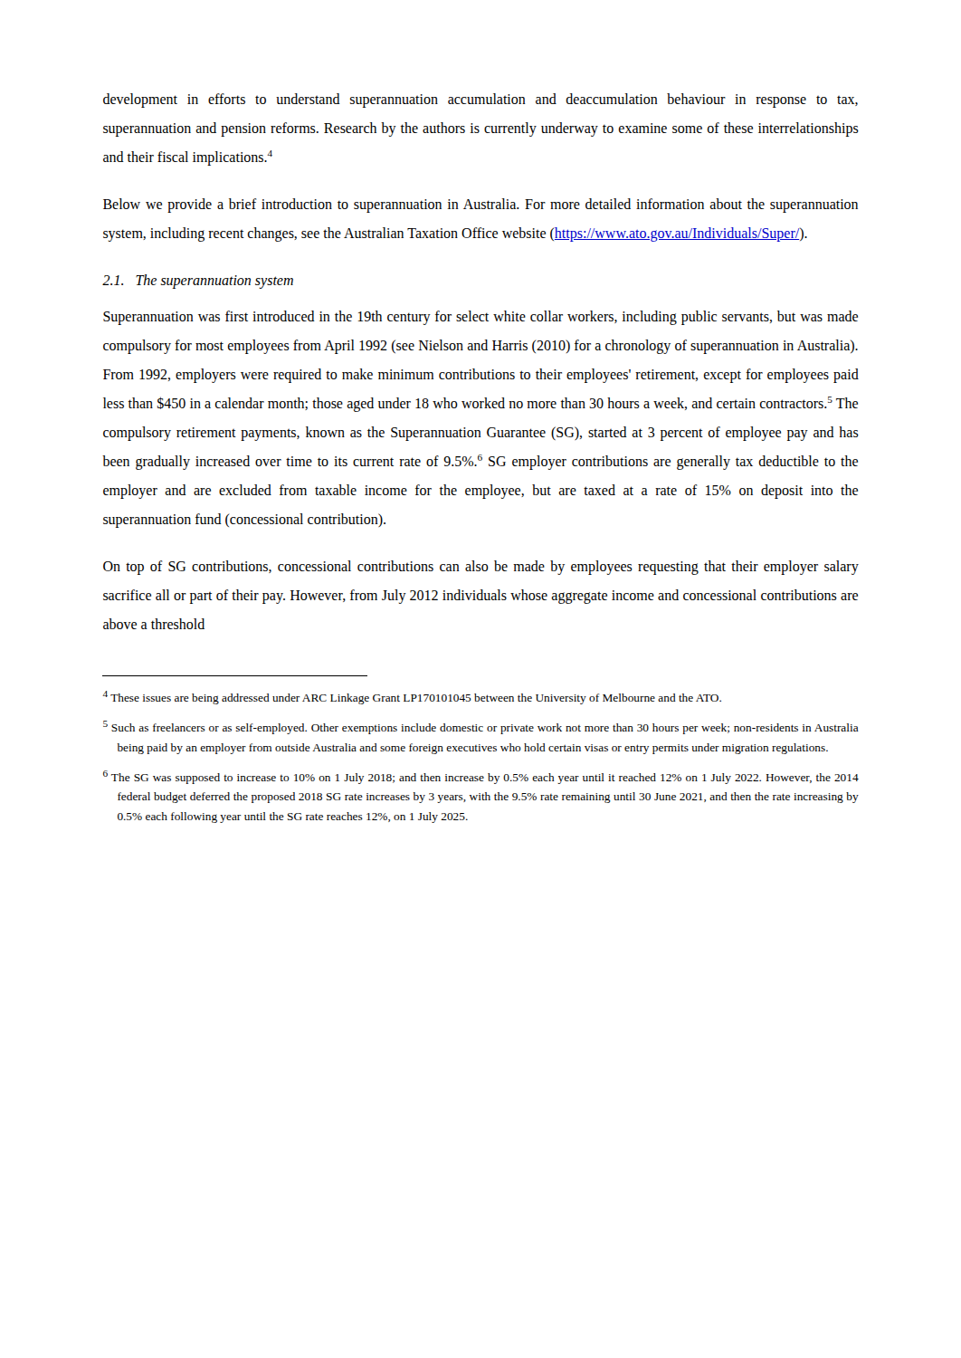development in efforts to understand superannuation accumulation and deaccumulation behaviour in response to tax, superannuation and pension reforms. Research by the authors is currently underway to examine some of these interrelationships and their fiscal implications.4
Below we provide a brief introduction to superannuation in Australia. For more detailed information about the superannuation system, including recent changes, see the Australian Taxation Office website (https://www.ato.gov.au/Individuals/Super/).
2.1. The superannuation system
Superannuation was first introduced in the 19th century for select white collar workers, including public servants, but was made compulsory for most employees from April 1992 (see Nielson and Harris (2010) for a chronology of superannuation in Australia). From 1992, employers were required to make minimum contributions to their employees' retirement, except for employees paid less than $450 in a calendar month; those aged under 18 who worked no more than 30 hours a week, and certain contractors.5 The compulsory retirement payments, known as the Superannuation Guarantee (SG), started at 3 percent of employee pay and has been gradually increased over time to its current rate of 9.5%.6 SG employer contributions are generally tax deductible to the employer and are excluded from taxable income for the employee, but are taxed at a rate of 15% on deposit into the superannuation fund (concessional contribution).
On top of SG contributions, concessional contributions can also be made by employees requesting that their employer salary sacrifice all or part of their pay. However, from July 2012 individuals whose aggregate income and concessional contributions are above a threshold
4 These issues are being addressed under ARC Linkage Grant LP170101045 between the University of Melbourne and the ATO.
5 Such as freelancers or as self-employed. Other exemptions include domestic or private work not more than 30 hours per week; non-residents in Australia being paid by an employer from outside Australia and some foreign executives who hold certain visas or entry permits under migration regulations.
6 The SG was supposed to increase to 10% on 1 July 2018; and then increase by 0.5% each year until it reached 12% on 1 July 2022. However, the 2014 federal budget deferred the proposed 2018 SG rate increases by 3 years, with the 9.5% rate remaining until 30 June 2021, and then the rate increasing by 0.5% each following year until the SG rate reaches 12%, on 1 July 2025.